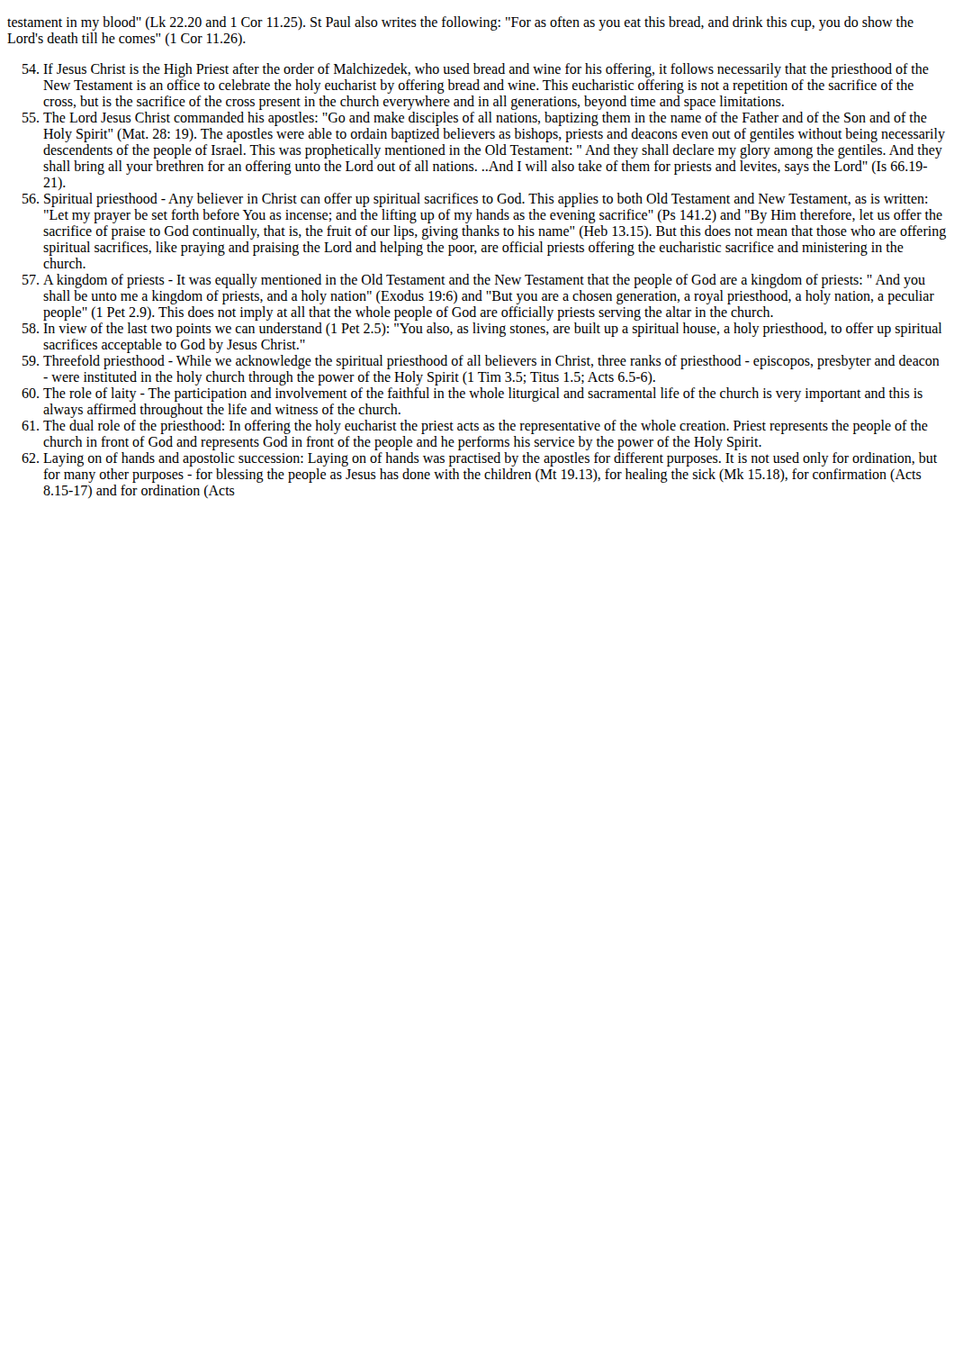testament in my blood" (Lk 22.20 and 1 Cor 11.25). St Paul also writes the following: "For as often as you eat this bread, and drink this cup, you do show the Lord's death till he comes" (1 Cor 11.26).
If Jesus Christ is the High Priest after the order of Malchizedek, who used bread and wine for his offering, it follows necessarily that the priesthood of the New Testament is an office to celebrate the holy eucharist by offering bread and wine. This eucharistic offering is not a repetition of the sacrifice of the cross, but is the sacrifice of the cross present in the church everywhere and in all generations, beyond time and space limitations.
The Lord Jesus Christ commanded his apostles: "Go and make disciples of all nations, baptizing them in the name of the Father and of the Son and of the Holy Spirit" (Mat. 28: 19). The apostles were able to ordain baptized believers as bishops, priests and deacons even out of gentiles without being necessarily descendents of the people of Israel. This was prophetically mentioned in the Old Testament: " And they shall declare my glory among the gentiles. And they shall bring all your brethren for an offering unto the Lord out of all nations. ..And I will also take of them for priests and levites, says the Lord" (Is 66.19-21).
Spiritual priesthood - Any believer in Christ can offer up spiritual sacrifices to God. This applies to both Old Testament and New Testament, as is written: "Let my prayer be set forth before You as incense; and the lifting up of my hands as the evening sacrifice" (Ps 141.2) and "By Him therefore, let us offer the sacrifice of praise to God continually, that is, the fruit of our lips, giving thanks to his name" (Heb 13.15). But this does not mean that those who are offering spiritual sacrifices, like praying and praising the Lord and helping the poor, are official priests offering the eucharistic sacrifice and ministering in the church.
A kingdom of priests - It was equally mentioned in the Old Testament and the New Testament that the people of God are a kingdom of priests: " And you shall be unto me a kingdom of priests, and a holy nation" (Exodus 19:6) and "But you are a chosen generation, a royal priesthood, a holy nation, a peculiar people" (1 Pet 2.9). This does not imply at all that the whole people of God are officially priests serving the altar in the church.
In view of the last two points we can understand (1 Pet 2.5): "You also, as living stones, are built up a spiritual house, a holy priesthood, to offer up spiritual sacrifices acceptable to God by Jesus Christ."
Threefold priesthood - While we acknowledge the spiritual priesthood of all believers in Christ, three ranks of priesthood - episcopos, presbyter and deacon - were instituted in the holy church through the power of the Holy Spirit (1 Tim 3.5; Titus 1.5; Acts 6.5-6).
The role of laity - The participation and involvement of the faithful in the whole liturgical and sacramental life of the church is very important and this is always affirmed throughout the life and witness of the church.
The dual role of the priesthood: In offering the holy eucharist the priest acts as the representative of the whole creation. Priest represents the people of the church in front of God and represents God in front of the people and he performs his service by the power of the Holy Spirit.
Laying on of hands and apostolic succession: Laying on of hands was practised by the apostles for different purposes. It is not used only for ordination, but for many other purposes - for blessing the people as Jesus has done with the children (Mt 19.13), for healing the sick (Mk 15.18), for confirmation (Acts 8.15-17) and for ordination (Acts